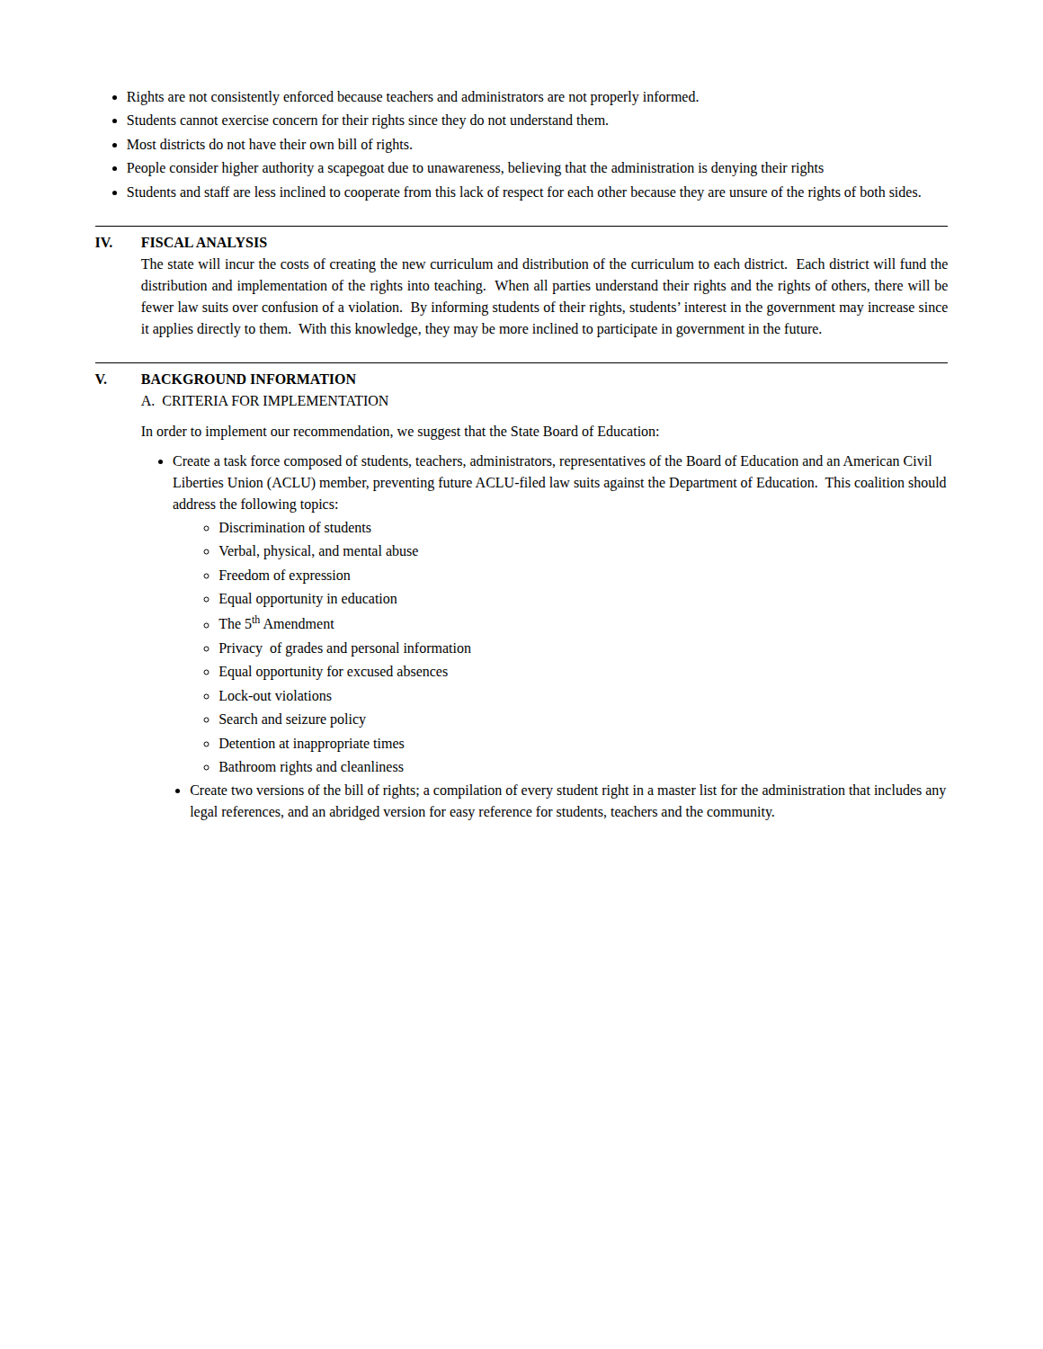Rights are not consistently enforced because teachers and administrators are not properly informed.
Students cannot exercise concern for their rights since they do not understand them.
Most districts do not have their own bill of rights.
People consider higher authority a scapegoat due to unawareness, believing that the administration is denying their rights
Students and staff are less inclined to cooperate from this lack of respect for each other because they are unsure of the rights of both sides.
IV. FISCAL ANALYSIS
The state will incur the costs of creating the new curriculum and distribution of the curriculum to each district. Each district will fund the distribution and implementation of the rights into teaching. When all parties understand their rights and the rights of others, there will be fewer law suits over confusion of a violation. By informing students of their rights, students’ interest in the government may increase since it applies directly to them. With this knowledge, they may be more inclined to participate in government in the future.
V. BACKGROUND INFORMATION
A. CRITERIA FOR IMPLEMENTATION
In order to implement our recommendation, we suggest that the State Board of Education:
Create a task force composed of students, teachers, administrators, representatives of the Board of Education and an American Civil Liberties Union (ACLU) member, preventing future ACLU-filed law suits against the Department of Education. This coalition should address the following topics:
Discrimination of students
Verbal, physical, and mental abuse
Freedom of expression
Equal opportunity in education
The 5th Amendment
Privacy of grades and personal information
Equal opportunity for excused absences
Lock-out violations
Search and seizure policy
Detention at inappropriate times
Bathroom rights and cleanliness
Create two versions of the bill of rights; a compilation of every student right in a master list for the administration that includes any legal references, and an abridged version for easy reference for students, teachers and the community.